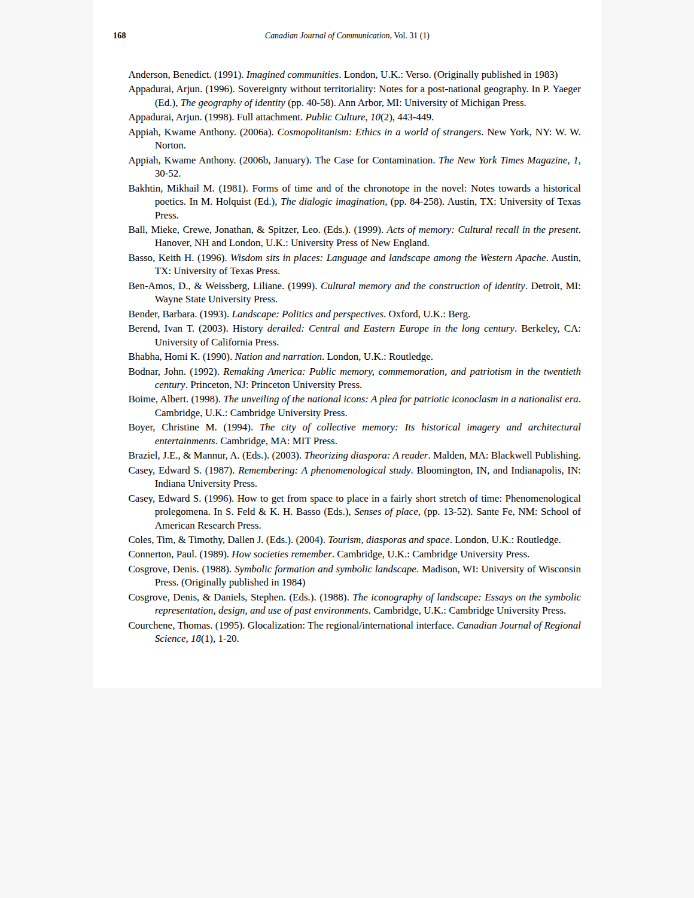168 Canadian Journal of Communication, Vol. 31 (1)
Anderson, Benedict. (1991). Imagined communities. London, U.K.: Verso. (Originally published in 1983)
Appadurai, Arjun. (1996). Sovereignty without territoriality: Notes for a post-national geography. In P. Yaeger (Ed.), The geography of identity (pp. 40-58). Ann Arbor, MI: University of Michigan Press.
Appadurai, Arjun. (1998). Full attachment. Public Culture, 10(2), 443-449.
Appiah, Kwame Anthony. (2006a). Cosmopolitanism: Ethics in a world of strangers. New York, NY: W. W. Norton.
Appiah, Kwame Anthony. (2006b, January). The Case for Contamination. The New York Times Magazine, 1, 30-52.
Bakhtin, Mikhail M. (1981). Forms of time and of the chronotope in the novel: Notes towards a historical poetics. In M. Holquist (Ed.), The dialogic imagination, (pp. 84-258). Austin, TX: University of Texas Press.
Ball, Mieke, Crewe, Jonathan, & Spitzer, Leo. (Eds.). (1999). Acts of memory: Cultural recall in the present. Hanover, NH and London, U.K.: University Press of New England.
Basso, Keith H. (1996). Wisdom sits in places: Language and landscape among the Western Apache. Austin, TX: University of Texas Press.
Ben-Amos, D., & Weissberg, Liliane. (1999). Cultural memory and the construction of identity. Detroit, MI: Wayne State University Press.
Bender, Barbara. (1993). Landscape: Politics and perspectives. Oxford, U.K.: Berg.
Berend, Ivan T. (2003). History derailed: Central and Eastern Europe in the long century. Berkeley, CA: University of California Press.
Bhabha, Homi K. (1990). Nation and narration. London, U.K.: Routledge.
Bodnar, John. (1992). Remaking America: Public memory, commemoration, and patriotism in the twentieth century. Princeton, NJ: Princeton University Press.
Boime, Albert. (1998). The unveiling of the national icons: A plea for patriotic iconoclasm in a nationalist era. Cambridge, U.K.: Cambridge University Press.
Boyer, Christine M. (1994). The city of collective memory: Its historical imagery and architectural entertainments. Cambridge, MA: MIT Press.
Braziel, J.E., & Mannur, A. (Eds.). (2003). Theorizing diaspora: A reader. Malden, MA: Blackwell Publishing.
Casey, Edward S. (1987). Remembering: A phenomenological study. Bloomington, IN, and Indianapolis, IN: Indiana University Press.
Casey, Edward S. (1996). How to get from space to place in a fairly short stretch of time: Phenomenological prolegomena. In S. Feld & K. H. Basso (Eds.), Senses of place, (pp. 13-52). Sante Fe, NM: School of American Research Press.
Coles, Tim, & Timothy, Dallen J. (Eds.). (2004). Tourism, diasporas and space. London, U.K.: Routledge.
Connerton, Paul. (1989). How societies remember. Cambridge, U.K.: Cambridge University Press.
Cosgrove, Denis. (1988). Symbolic formation and symbolic landscape. Madison, WI: University of Wisconsin Press. (Originally published in 1984)
Cosgrove, Denis, & Daniels, Stephen. (Eds.). (1988). The iconography of landscape: Essays on the symbolic representation, design, and use of past environments. Cambridge, U.K.: Cambridge University Press.
Courchene, Thomas. (1995). Glocalization: The regional/international interface. Canadian Journal of Regional Science, 18(1), 1-20.